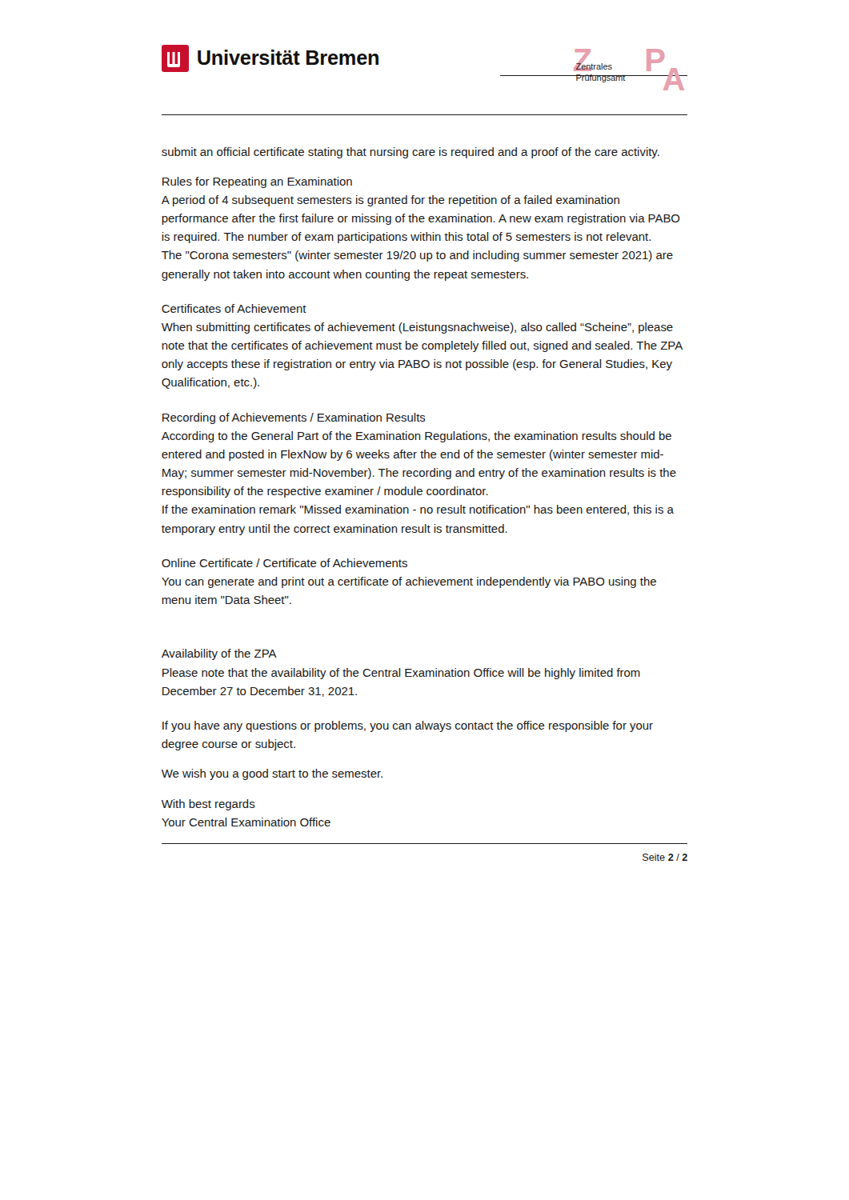Universität Bremen
Z P A
Zentrales
Prüfungsamt
submit an official certificate stating that nursing care is required and a proof of the care activity.
Rules for Repeating an Examination
A period of 4 subsequent semesters is granted for the repetition of a failed examination performance after the first failure or missing of the examination. A new exam registration via PABO is required. The number of exam participations within this total of 5 semesters is not relevant.
The "Corona semesters" (winter semester 19/20 up to and including summer semester 2021) are generally not taken into account when counting the repeat semesters.
Certificates of Achievement
When submitting certificates of achievement (Leistungsnachweise), also called “Scheine”, please note that the certificates of achievement must be completely filled out, signed and sealed. The ZPA only accepts these if registration or entry via PABO is not possible (esp. for General Studies, Key Qualification, etc.).
Recording of Achievements / Examination Results
According to the General Part of the Examination Regulations, the examination results should be entered and posted in FlexNow by 6 weeks after the end of the semester (winter semester mid-May; summer semester mid-November). The recording and entry of the examination results is the responsibility of the respective examiner / module coordinator.
If the examination remark "Missed examination - no result notification" has been entered, this is a temporary entry until the correct examination result is transmitted.
Online Certificate / Certificate of Achievements
You can generate and print out a certificate of achievement independently via PABO using the menu item "Data Sheet".
Availability of the ZPA
Please note that the availability of the Central Examination Office will be highly limited from December 27 to December 31, 2021.
If you have any questions or problems, you can always contact the office responsible for your degree course or subject.
We wish you a good start to the semester.
With best regards
Your Central Examination Office
Seite 2 / 2